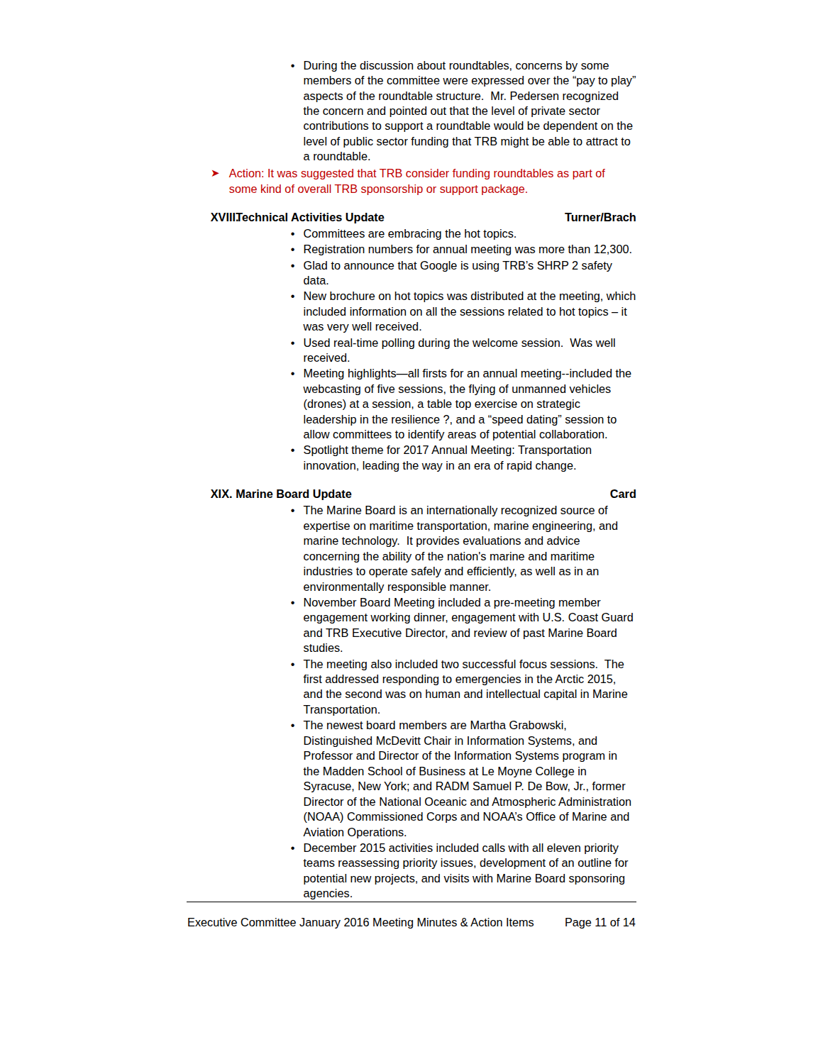During the discussion about roundtables, concerns by some members of the committee were expressed over the “pay to play” aspects of the roundtable structure. Mr. Pedersen recognized the concern and pointed out that the level of private sector contributions to support a roundtable would be dependent on the level of public sector funding that TRB might be able to attract to a roundtable.
Action: It was suggested that TRB consider funding roundtables as part of some kind of overall TRB sponsorship or support package.
XVIII. Technical Activities Update Turner/Brach
Committees are embracing the hot topics.
Registration numbers for annual meeting was more than 12,300.
Glad to announce that Google is using TRB’s SHRP 2 safety data.
New brochure on hot topics was distributed at the meeting, which included information on all the sessions related to hot topics – it was very well received.
Used real-time polling during the welcome session. Was well received.
Meeting highlights—all firsts for an annual meeting--included the webcasting of five sessions, the flying of unmanned vehicles (drones) at a session, a table top exercise on strategic leadership in the resilience ?, and a “speed dating” session to allow committees to identify areas of potential collaboration.
Spotlight theme for 2017 Annual Meeting: Transportation innovation, leading the way in an era of rapid change.
XIX. Marine Board Update Card
The Marine Board is an internationally recognized source of expertise on maritime transportation, marine engineering, and marine technology. It provides evaluations and advice concerning the ability of the nation's marine and maritime industries to operate safely and efficiently, as well as in an environmentally responsible manner.
November Board Meeting included a pre-meeting member engagement working dinner, engagement with U.S. Coast Guard and TRB Executive Director, and review of past Marine Board studies.
The meeting also included two successful focus sessions. The first addressed responding to emergencies in the Arctic 2015, and the second was on human and intellectual capital in Marine Transportation.
The newest board members are Martha Grabowski, Distinguished McDevitt Chair in Information Systems, and Professor and Director of the Information Systems program in the Madden School of Business at Le Moyne College in Syracuse, New York; and RADM Samuel P. De Bow, Jr., former Director of the National Oceanic and Atmospheric Administration (NOAA) Commissioned Corps and NOAA’s Office of Marine and Aviation Operations.
December 2015 activities included calls with all eleven priority teams reassessing priority issues, development of an outline for potential new projects, and visits with Marine Board sponsoring agencies.
Executive Committee January 2016 Meeting Minutes & Action Items Page 11 of 14